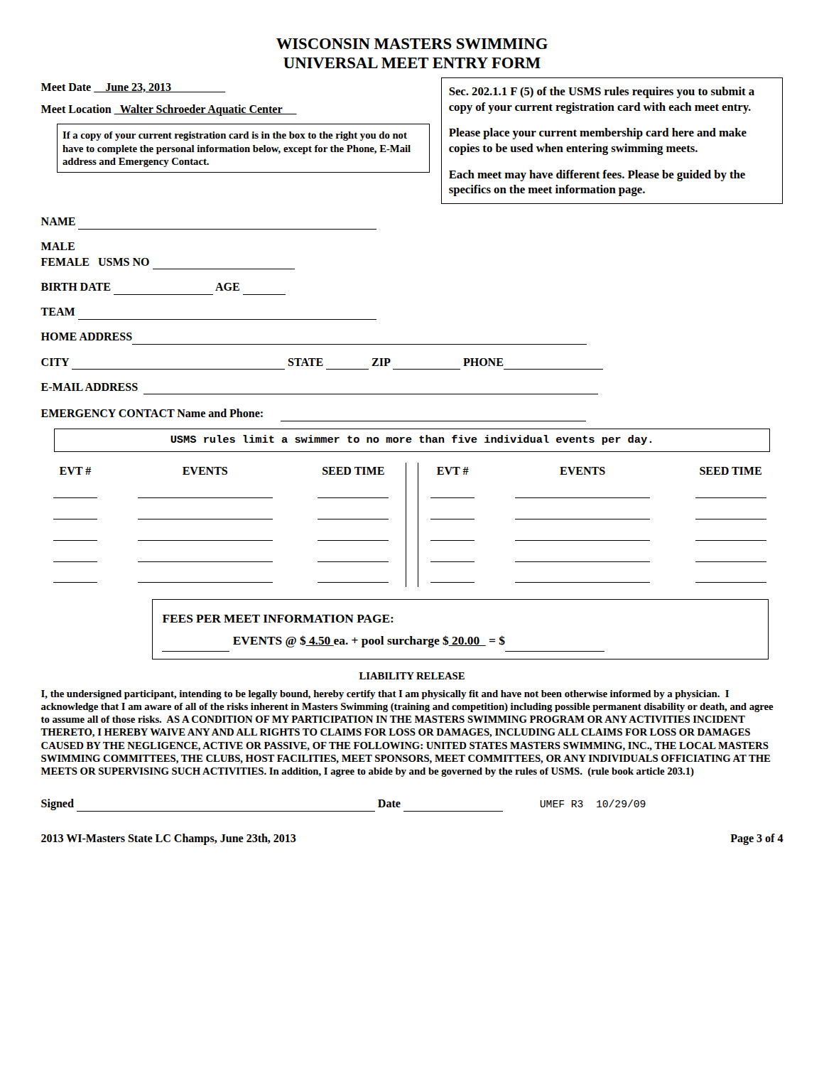WISCONSIN MASTERS SWIMMING
UNIVERSAL MEET ENTRY FORM
Meet Date June 23, 2013
Meet Location Walter Schroeder Aquatic Center
If a copy of your current registration card is in the box to the right you do not have to complete the personal information below, except for the Phone, E-Mail address and Emergency Contact.
Sec. 202.1.1 F (5) of the USMS rules requires you to submit a copy of your current registration card with each meet entry.
Please place your current membership card here and make copies to be used when entering swimming meets.
Each meet may have different fees. Please be guided by the specifics on the meet information page.
NAME
MALE
FEMALE USMS NO
BIRTH DATE AGE
TEAM
HOME ADDRESS
CITY STATE ZIP PHONE
E-MAIL ADDRESS
EMERGENCY CONTACT Name and Phone:
USMS rules limit a swimmer to no more than five individual events per day.
| EVT # | EVENTS | SEED TIME | | EVT # | EVENTS | SEED TIME |
| --- | --- | --- | --- | --- | --- | --- |
FEES PER MEET INFORMATION PAGE:
EVENTS @ $ 4.50 ea. + pool surcharge $ 20.00 = $
LIABILITY RELEASE
I, the undersigned participant, intending to be legally bound, hereby certify that I am physically fit and have not been otherwise informed by a physician. I acknowledge that I am aware of all of the risks inherent in Masters Swimming (training and competition) including possible permanent disability or death, and agree to assume all of those risks. AS A CONDITION OF MY PARTICIPATION IN THE MASTERS SWIMMING PROGRAM OR ANY ACTIVITIES INCIDENT THERETO, I HEREBY WAIVE ANY AND ALL RIGHTS TO CLAIMS FOR LOSS OR DAMAGES, INCLUDING ALL CLAIMS FOR LOSS OR DAMAGES CAUSED BY THE NEGLIGENCE, ACTIVE OR PASSIVE, OF THE FOLLOWING: UNITED STATES MASTERS SWIMMING, INC., THE LOCAL MASTERS SWIMMING COMMITTEES, THE CLUBS, HOST FACILITIES, MEET SPONSORS, MEET COMMITTEES, OR ANY INDIVIDUALS OFFICIATING AT THE MEETS OR SUPERVISING SUCH ACTIVITIES. In addition, I agree to abide by and be governed by the rules of USMS. (rule book article 203.1)
Signed Date UMEF R3 10/29/09
2013 WI-Masters State LC Champs, June 23th, 2013 Page 3 of 4